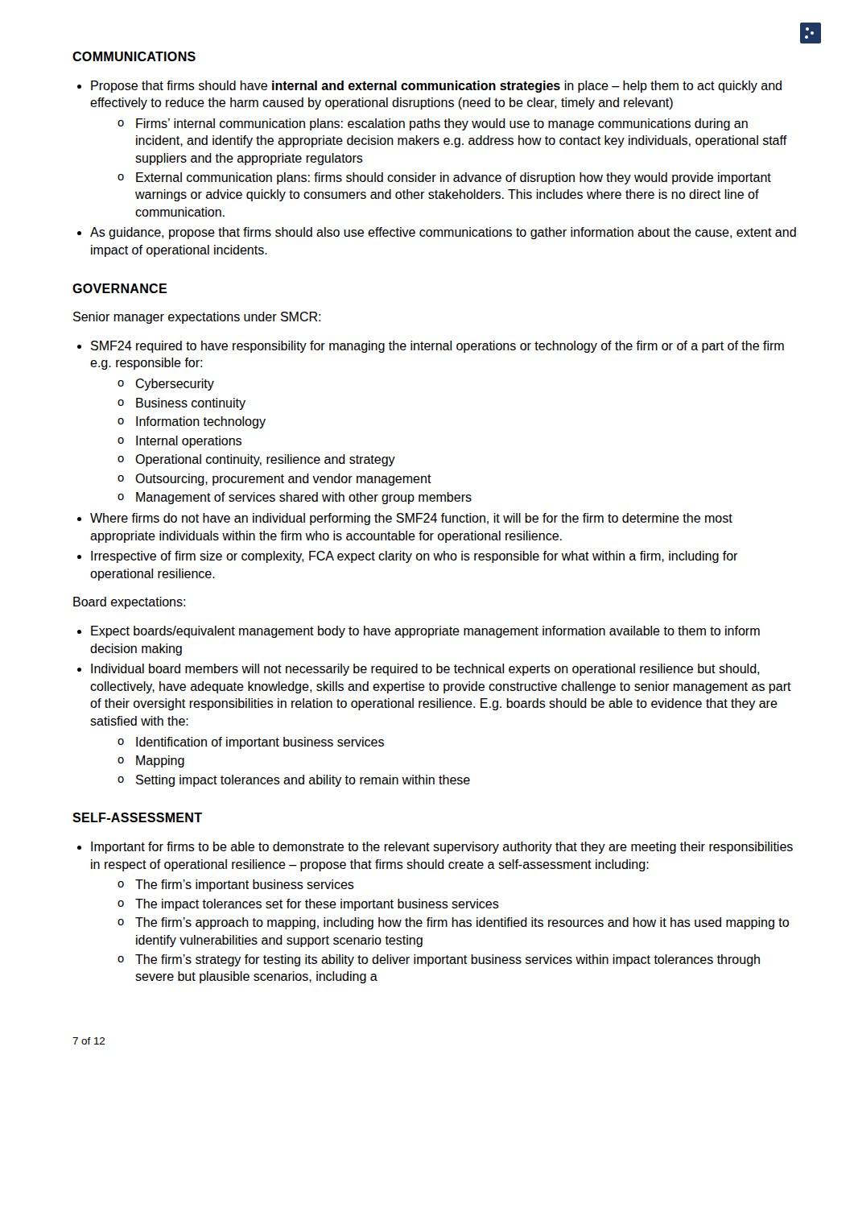COMMUNICATIONS
Propose that firms should have internal and external communication strategies in place – help them to act quickly and effectively to reduce the harm caused by operational disruptions (need to be clear, timely and relevant)
Firms’ internal communication plans: escalation paths they would use to manage communications during an incident, and identify the appropriate decision makers e.g. address how to contact key individuals, operational staff suppliers and the appropriate regulators
External communication plans: firms should consider in advance of disruption how they would provide important warnings or advice quickly to consumers and other stakeholders. This includes where there is no direct line of communication.
As guidance, propose that firms should also use effective communications to gather information about the cause, extent and impact of operational incidents.
GOVERNANCE
Senior manager expectations under SMCR:
SMF24 required to have responsibility for managing the internal operations or technology of the firm or of a part of the firm e.g. responsible for:
Cybersecurity
Business continuity
Information technology
Internal operations
Operational continuity, resilience and strategy
Outsourcing, procurement and vendor management
Management of services shared with other group members
Where firms do not have an individual performing the SMF24 function, it will be for the firm to determine the most appropriate individuals within the firm who is accountable for operational resilience.
Irrespective of firm size or complexity, FCA expect clarity on who is responsible for what within a firm, including for operational resilience.
Board expectations:
Expect boards/equivalent management body to have appropriate management information available to them to inform decision making
Individual board members will not necessarily be required to be technical experts on operational resilience but should, collectively, have adequate knowledge, skills and expertise to provide constructive challenge to senior management as part of their oversight responsibilities in relation to operational resilience. E.g. boards should be able to evidence that they are satisfied with the:
Identification of important business services
Mapping
Setting impact tolerances and ability to remain within these
SELF-ASSESSMENT
Important for firms to be able to demonstrate to the relevant supervisory authority that they are meeting their responsibilities in respect of operational resilience – propose that firms should create a self-assessment including:
The firm’s important business services
The impact tolerances set for these important business services
The firm’s approach to mapping, including how the firm has identified its resources and how it has used mapping to identify vulnerabilities and support scenario testing
The firm’s strategy for testing its ability to deliver important business services within impact tolerances through severe but plausible scenarios, including a
7 of 12